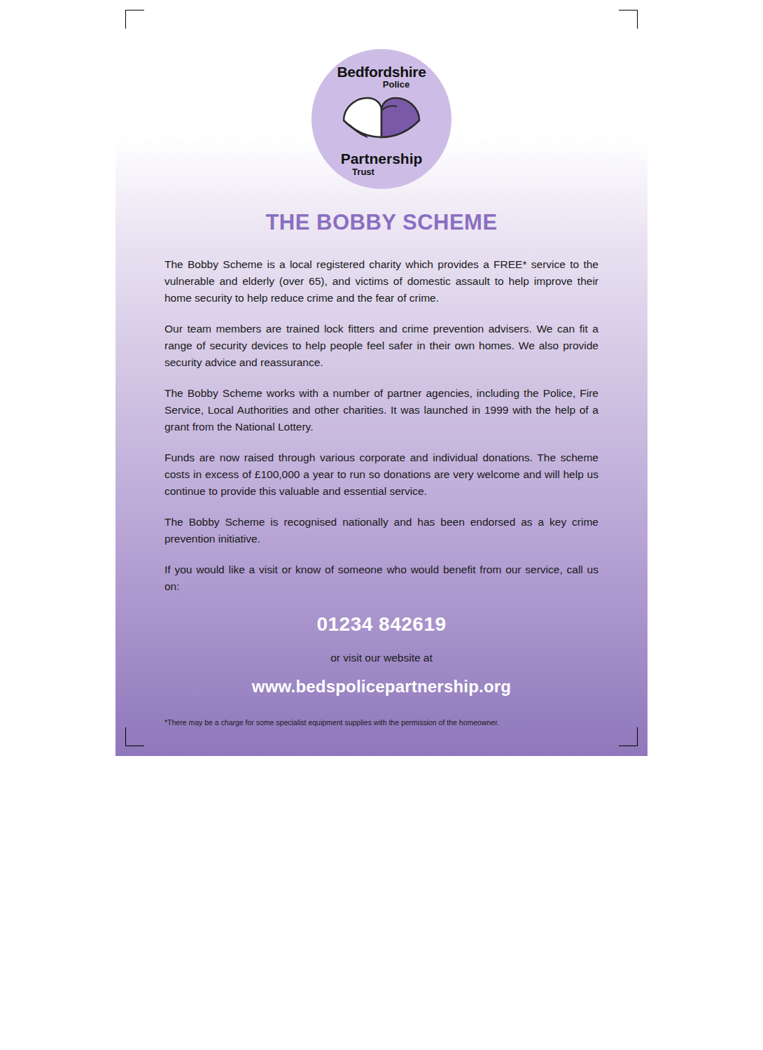Bedfordshire Police
Partnership Trust
THE BOBBY SCHEME
The Bobby Scheme is a local registered charity which provides a FREE* service to the vulnerable and elderly (over 65), and victims of domestic assault to help improve their home security to help reduce crime and the fear of crime.
Our team members are trained lock fitters and crime prevention advisers. We can fit a range of security devices to help people feel safer in their own homes. We also provide security advice and reassurance.
The Bobby Scheme works with a number of partner agencies, including the Police, Fire Service, Local Authorities and other charities. It was launched in 1999 with the help of a grant from the National Lottery.
Funds are now raised through various corporate and individual donations. The scheme costs in excess of £100,000 a year to run so donations are very welcome and will help us continue to provide this valuable and essential service.
The Bobby Scheme is recognised nationally and has been endorsed as a key crime prevention initiative.
If you would like a visit or know of someone who would benefit from our service, call us on:
01234 842619
or visit our website at
www.bedspolicepartnership.org
*There may be a charge for some specialist equipment supplies with the permission of the homeowner.